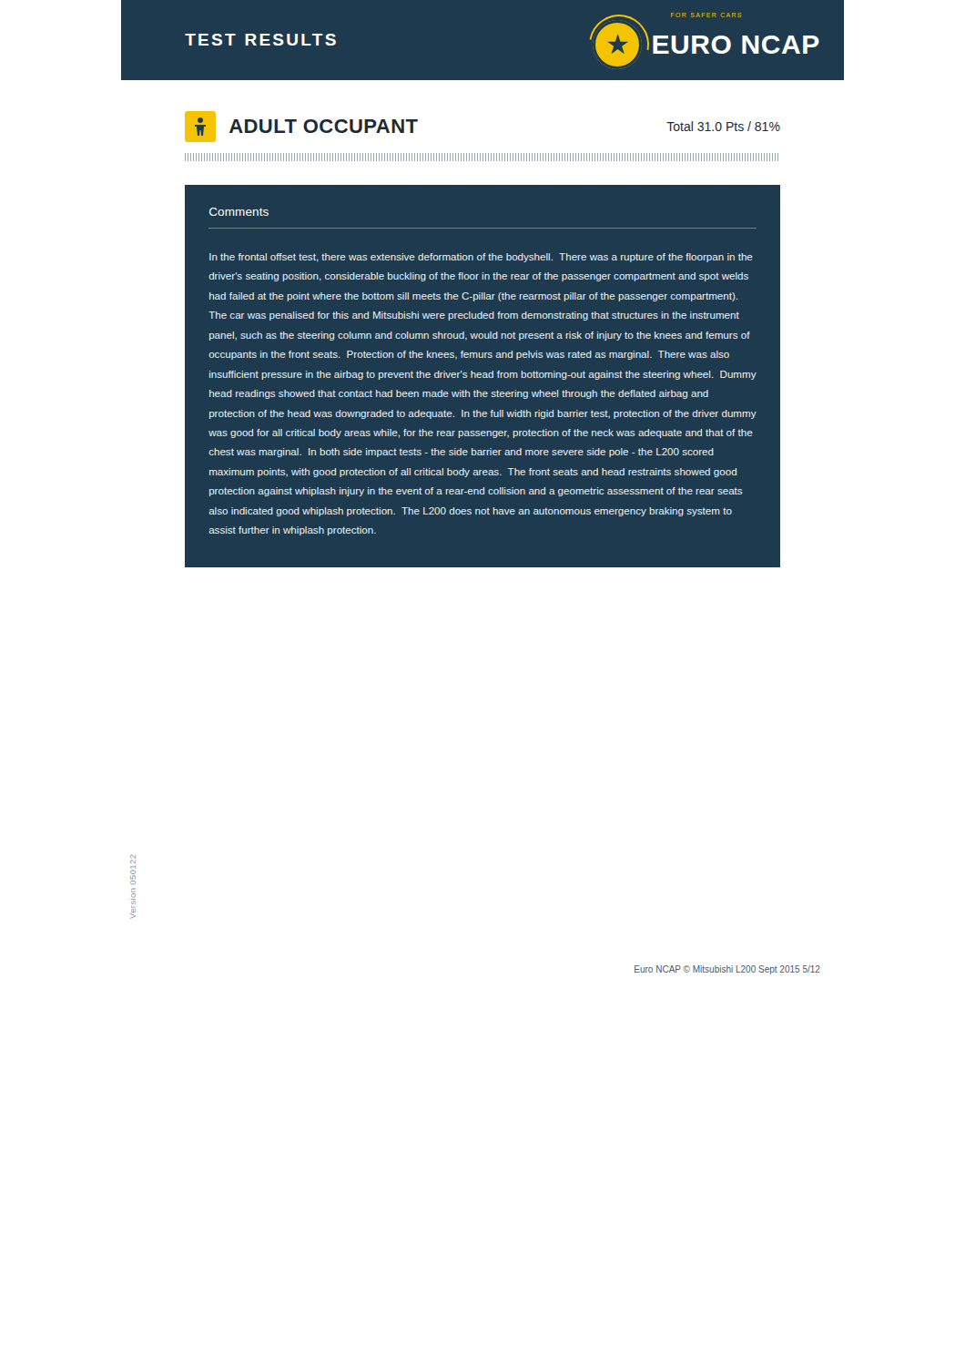Test Results
for safer cars
EURO NCAP
Adult Occupant
Total 31.0 Pts / 81%
Comments
In the frontal offset test, there was extensive deformation of the bodyshell. There was a rupture of the floorpan in the driver's seating position, considerable buckling of the floor in the rear of the passenger compartment and spot welds had failed at the point where the bottom sill meets the C-pillar (the rearmost pillar of the passenger compartment). The car was penalised for this and Mitsubishi were precluded from demonstrating that structures in the instrument panel, such as the steering column and column shroud, would not present a risk of injury to the knees and femurs of occupants in the front seats. Protection of the knees, femurs and pelvis was rated as marginal. There was also insufficient pressure in the airbag to prevent the driver's head from bottoming-out against the steering wheel. Dummy head readings showed that contact had been made with the steering wheel through the deflated airbag and protection of the head was downgraded to adequate. In the full width rigid barrier test, protection of the driver dummy was good for all critical body areas while, for the rear passenger, protection of the neck was adequate and that of the chest was marginal. In both side impact tests - the side barrier and more severe side pole - the L200 scored maximum points, with good protection of all critical body areas. The front seats and head restraints showed good protection against whiplash injury in the event of a rear-end collision and a geometric assessment of the rear seats also indicated good whiplash protection. The L200 does not have an autonomous emergency braking system to assist further in whiplash protection.
Version 050122
Euro NCAP © Mitsubishi L200 Sept 2015 5/12